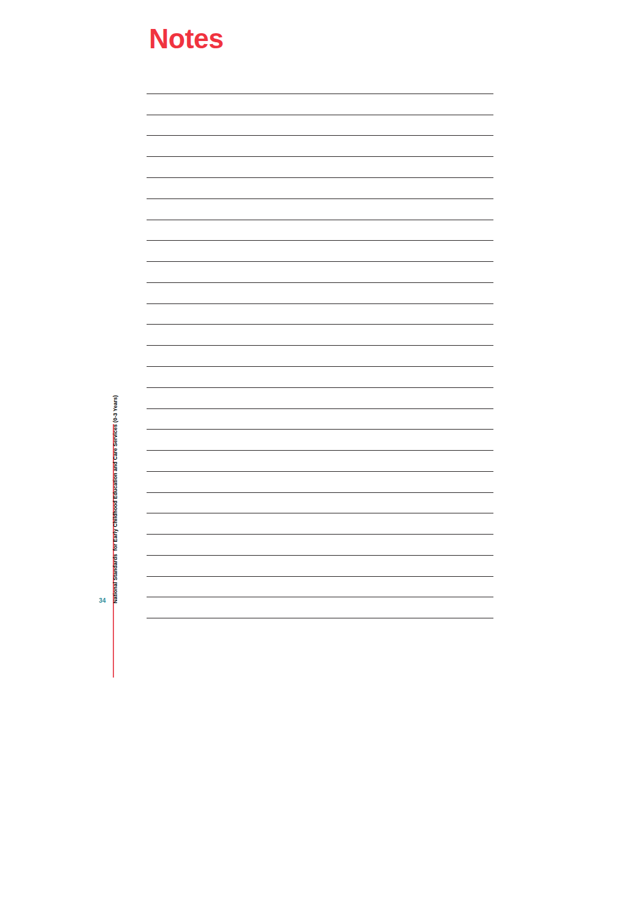Notes
34
National Standards for Early Childhood Education and Care Services (0-3 Years)